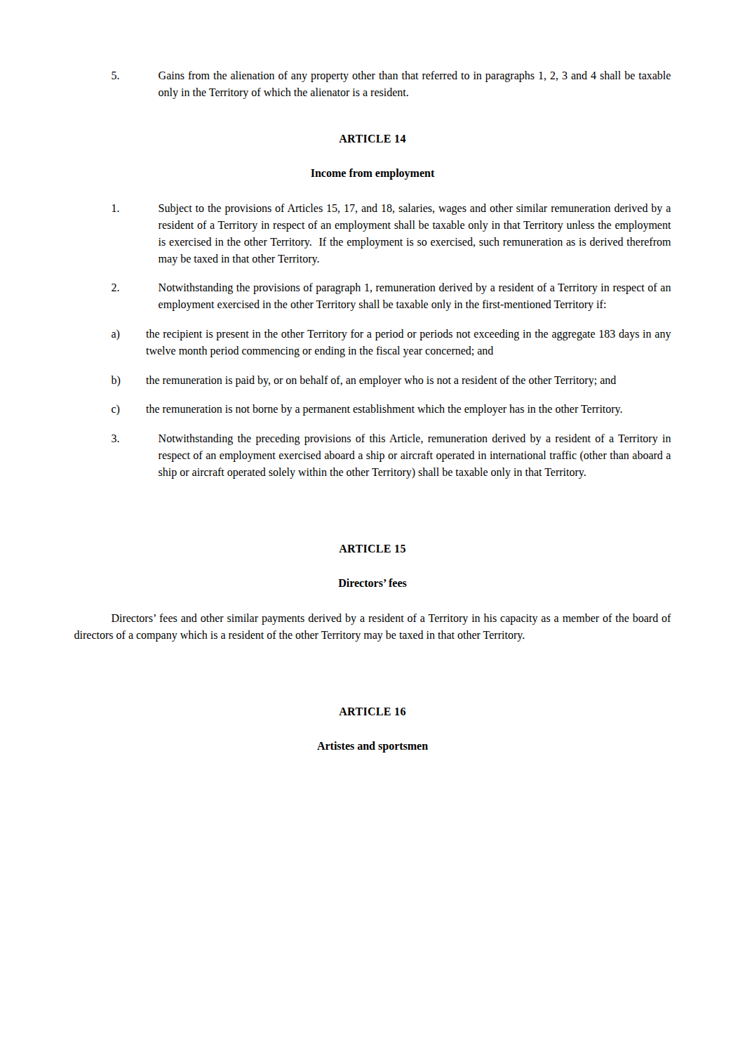5. Gains from the alienation of any property other than that referred to in paragraphs 1, 2, 3 and 4 shall be taxable only in the Territory of which the alienator is a resident.
ARTICLE 14
Income from employment
1. Subject to the provisions of Articles 15, 17, and 18, salaries, wages and other similar remuneration derived by a resident of a Territory in respect of an employment shall be taxable only in that Territory unless the employment is exercised in the other Territory. If the employment is so exercised, such remuneration as is derived therefrom may be taxed in that other Territory.
2. Notwithstanding the provisions of paragraph 1, remuneration derived by a resident of a Territory in respect of an employment exercised in the other Territory shall be taxable only in the first-mentioned Territory if:
a) the recipient is present in the other Territory for a period or periods not exceeding in the aggregate 183 days in any twelve month period commencing or ending in the fiscal year concerned; and
b) the remuneration is paid by, or on behalf of, an employer who is not a resident of the other Territory; and
c) the remuneration is not borne by a permanent establishment which the employer has in the other Territory.
3. Notwithstanding the preceding provisions of this Article, remuneration derived by a resident of a Territory in respect of an employment exercised aboard a ship or aircraft operated in international traffic (other than aboard a ship or aircraft operated solely within the other Territory) shall be taxable only in that Territory.
ARTICLE 15
Directors’ fees
Directors’ fees and other similar payments derived by a resident of a Territory in his capacity as a member of the board of directors of a company which is a resident of the other Territory may be taxed in that other Territory.
ARTICLE 16
Artistes and sportsmen